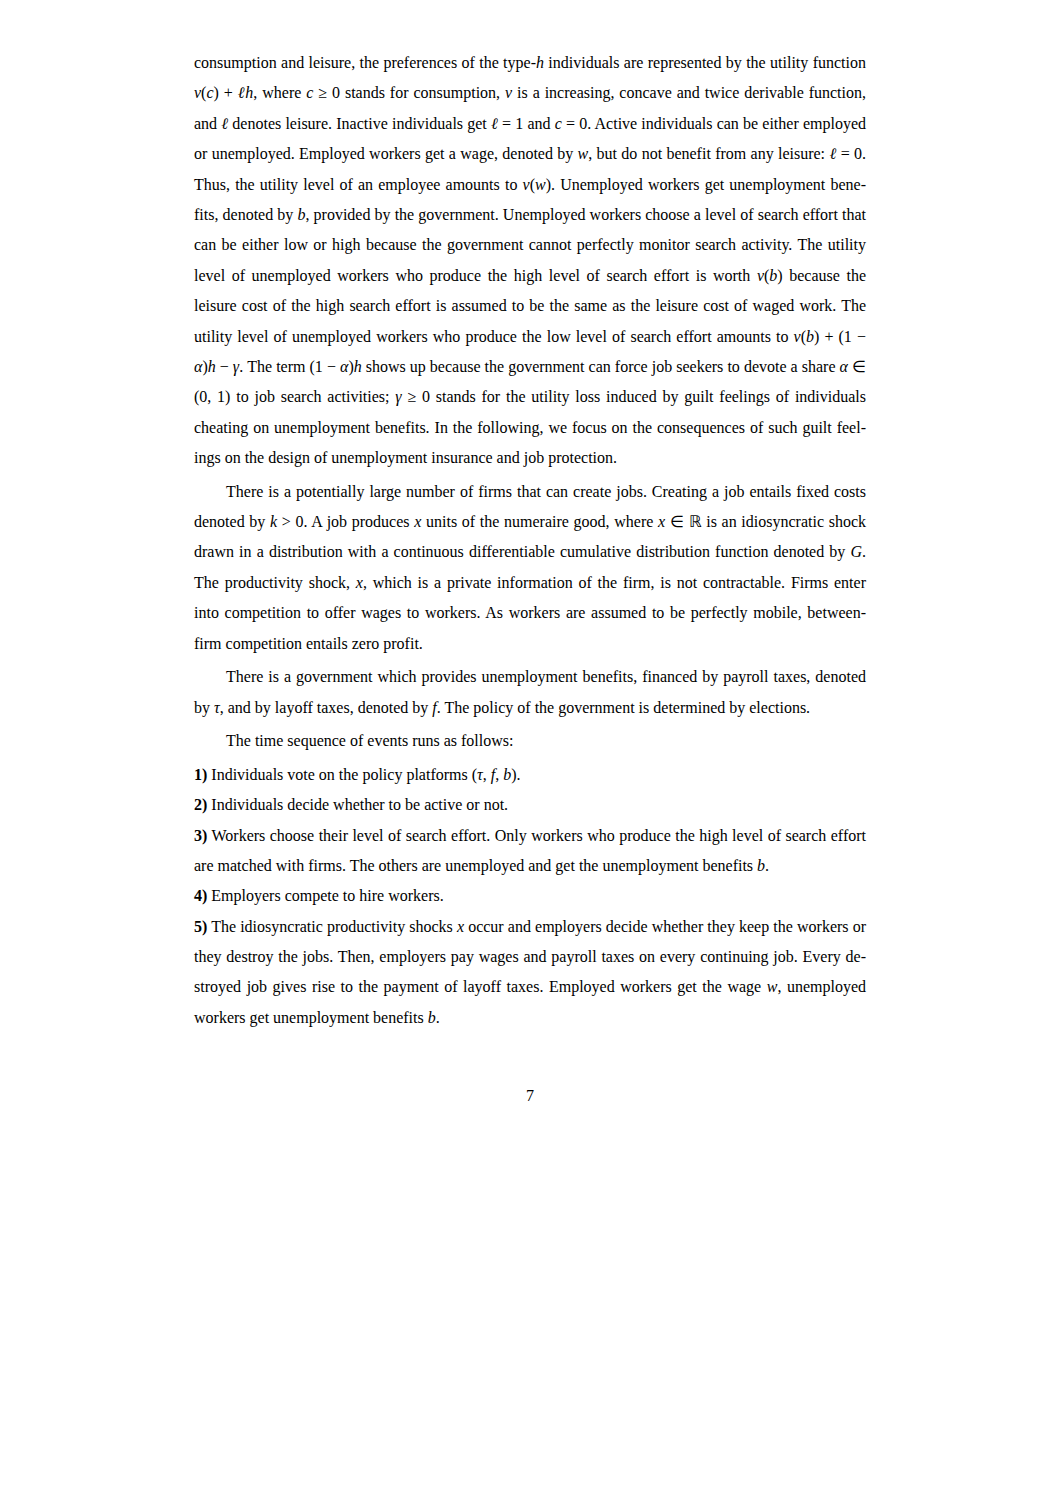consumption and leisure, the preferences of the type-h individuals are represented by the utility function v(c) + ℓh, where c ≥ 0 stands for consumption, v is a increasing, concave and twice derivable function, and ℓ denotes leisure. Inactive individuals get ℓ = 1 and c = 0. Active individuals can be either employed or unemployed. Employed workers get a wage, denoted by w, but do not benefit from any leisure: ℓ = 0. Thus, the utility level of an employee amounts to v(w). Unemployed workers get unemployment benefits, denoted by b, provided by the government. Unemployed workers choose a level of search effort that can be either low or high because the government cannot perfectly monitor search activity. The utility level of unemployed workers who produce the high level of search effort is worth v(b) because the leisure cost of the high search effort is assumed to be the same as the leisure cost of waged work. The utility level of unemployed workers who produce the low level of search effort amounts to v(b) + (1 − α)h − γ. The term (1 − α)h shows up because the government can force job seekers to devote a share α ∈ (0, 1) to job search activities; γ ≥ 0 stands for the utility loss induced by guilt feelings of individuals cheating on unemployment benefits. In the following, we focus on the consequences of such guilt feelings on the design of unemployment insurance and job protection.
There is a potentially large number of firms that can create jobs. Creating a job entails fixed costs denoted by k > 0. A job produces x units of the numeraire good, where x ∈ ℝ is an idiosyncratic shock drawn in a distribution with a continuous differentiable cumulative distribution function denoted by G. The productivity shock, x, which is a private information of the firm, is not contractable. Firms enter into competition to offer wages to workers. As workers are assumed to be perfectly mobile, between-firm competition entails zero profit.
There is a government which provides unemployment benefits, financed by payroll taxes, denoted by τ, and by layoff taxes, denoted by f. The policy of the government is determined by elections.
The time sequence of events runs as follows:
1) Individuals vote on the policy platforms (τ, f, b).
2) Individuals decide whether to be active or not.
3) Workers choose their level of search effort. Only workers who produce the high level of search effort are matched with firms. The others are unemployed and get the unemployment benefits b.
4) Employers compete to hire workers.
5) The idiosyncratic productivity shocks x occur and employers decide whether they keep the workers or they destroy the jobs. Then, employers pay wages and payroll taxes on every continuing job. Every destroyed job gives rise to the payment of layoff taxes. Employed workers get the wage w, unemployed workers get unemployment benefits b.
7